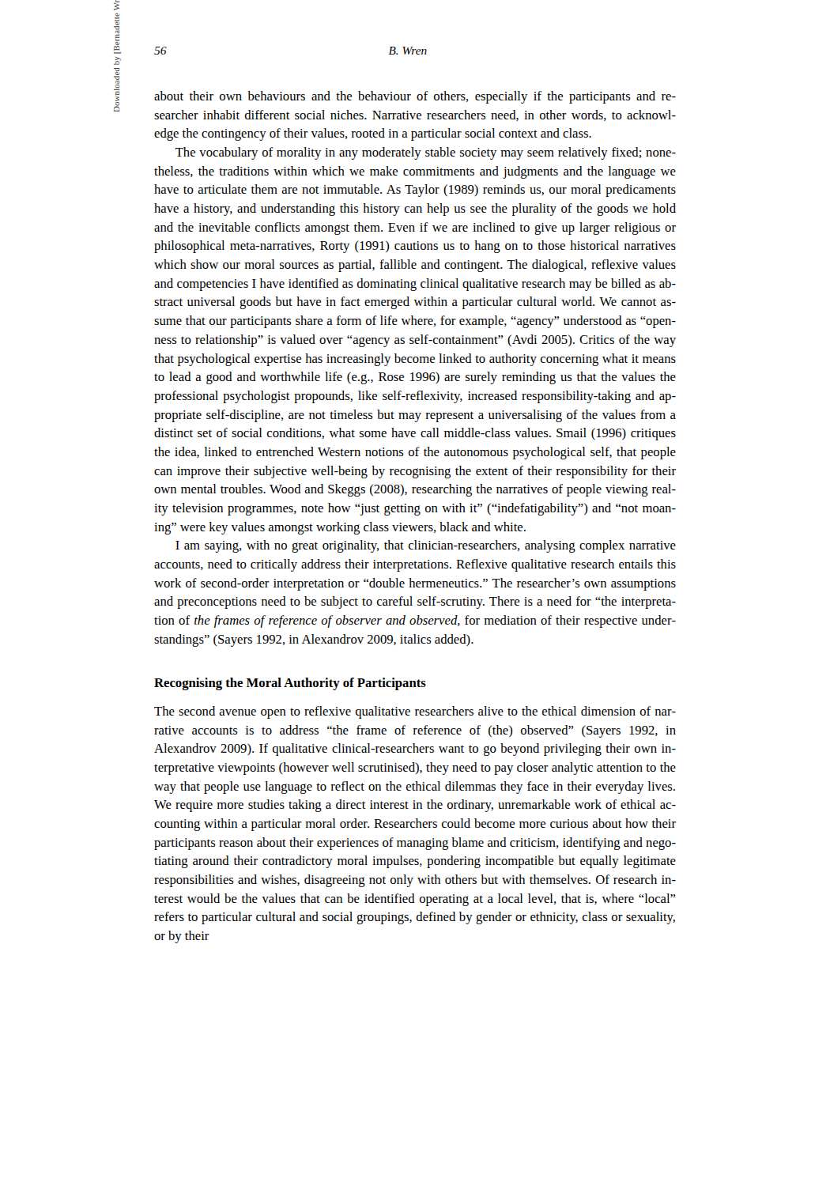Downloaded by [Bernadette Wren] at 06:39 28 September 2012
56 B. Wren
about their own behaviours and the behaviour of others, especially if the participants and researcher inhabit different social niches. Narrative researchers need, in other words, to acknowledge the contingency of their values, rooted in a particular social context and class.
The vocabulary of morality in any moderately stable society may seem relatively fixed; nonetheless, the traditions within which we make commitments and judgments and the language we have to articulate them are not immutable. As Taylor (1989) reminds us, our moral predicaments have a history, and understanding this history can help us see the plurality of the goods we hold and the inevitable conflicts amongst them. Even if we are inclined to give up larger religious or philosophical meta-narratives, Rorty (1991) cautions us to hang on to those historical narratives which show our moral sources as partial, fallible and contingent. The dialogical, reflexive values and competencies I have identified as dominating clinical qualitative research may be billed as abstract universal goods but have in fact emerged within a particular cultural world. We cannot assume that our participants share a form of life where, for example, “agency” understood as “openness to relationship” is valued over “agency as self-containment” (Avdi 2005). Critics of the way that psychological expertise has increasingly become linked to authority concerning what it means to lead a good and worthwhile life (e.g., Rose 1996) are surely reminding us that the values the professional psychologist propounds, like self-reflexivity, increased responsibility-taking and appropriate self-discipline, are not timeless but may represent a universalising of the values from a distinct set of social conditions, what some have call middle-class values. Smail (1996) critiques the idea, linked to entrenched Western notions of the autonomous psychological self, that people can improve their subjective well-being by recognising the extent of their responsibility for their own mental troubles. Wood and Skeggs (2008), researching the narratives of people viewing reality television programmes, note how “just getting on with it” (“indefatigability”) and “not moaning” were key values amongst working class viewers, black and white.
I am saying, with no great originality, that clinician-researchers, analysing complex narrative accounts, need to critically address their interpretations. Reflexive qualitative research entails this work of second-order interpretation or “double hermeneutics.” The researcher’s own assumptions and preconceptions need to be subject to careful self-scrutiny. There is a need for “the interpretation of the frames of reference of observer and observed, for mediation of their respective understandings” (Sayers 1992, in Alexandrov 2009, italics added).
Recognising the Moral Authority of Participants
The second avenue open to reflexive qualitative researchers alive to the ethical dimension of narrative accounts is to address “the frame of reference of (the) observed” (Sayers 1992, in Alexandrov 2009). If qualitative clinical-researchers want to go beyond privileging their own interpretative viewpoints (however well scrutinised), they need to pay closer analytic attention to the way that people use language to reflect on the ethical dilemmas they face in their everyday lives. We require more studies taking a direct interest in the ordinary, unremarkable work of ethical accounting within a particular moral order. Researchers could become more curious about how their participants reason about their experiences of managing blame and criticism, identifying and negotiating around their contradictory moral impulses, pondering incompatible but equally legitimate responsibilities and wishes, disagreeing not only with others but with themselves. Of research interest would be the values that can be identified operating at a local level, that is, where “local” refers to particular cultural and social groupings, defined by gender or ethnicity, class or sexuality, or by their